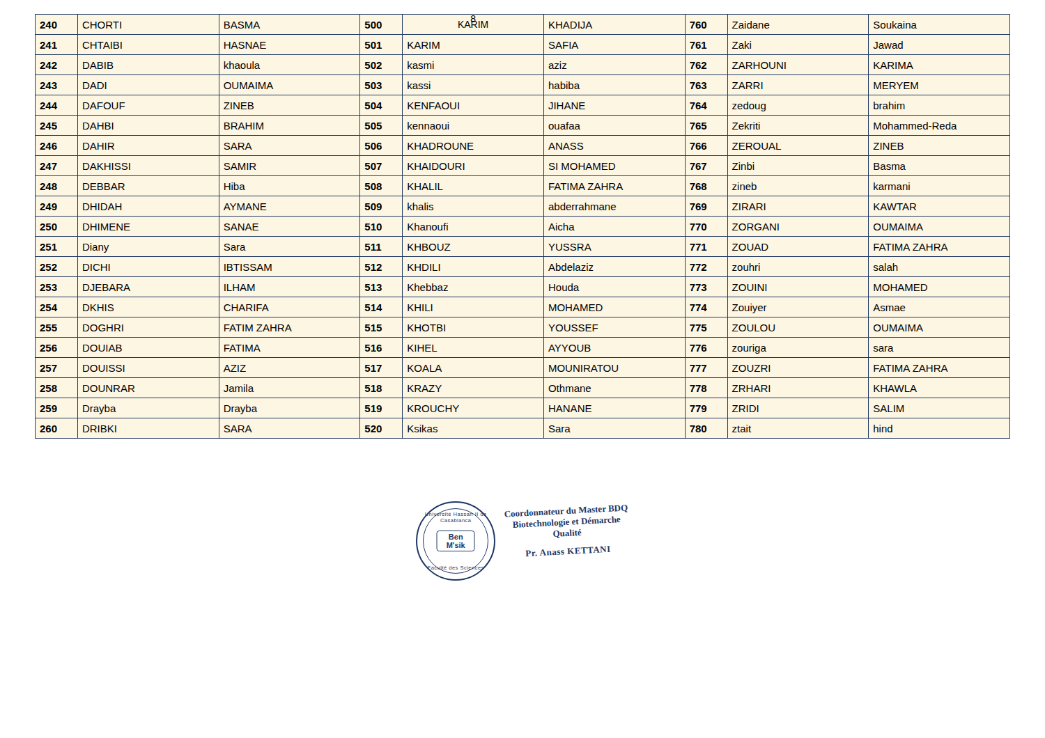| 240 | CHORTI | BASMA | 500 | KARIM 8 | KHADIJA | 760 | Zaidane | Soukaina |
| 241 | CHTAIBI | HASNAE | 501 | KARIM | SAFIA | 761 | Zaki | Jawad |
| 242 | DABIB | khaoula | 502 | kasmi | aziz | 762 | ZARHOUNI | KARIMA |
| 243 | DADI | OUMAIMA | 503 | kassi | habiba | 763 | ZARRI | MERYEM |
| 244 | DAFOUF | ZINEB | 504 | KENFAOUI | JIHANE | 764 | zedoug | brahim |
| 245 | DAHBI | BRAHIM | 505 | kennaoui | ouafaa | 765 | Zekriti | Mohammed-Reda |
| 246 | DAHIR | SARA | 506 | KHADROUNE | ANASS | 766 | ZEROUAL | ZINEB |
| 247 | DAKHISSI | SAMIR | 507 | KHAIDOURI | SI MOHAMED | 767 | Zinbi | Basma |
| 248 | DEBBAR | Hiba | 508 | KHALIL | FATIMA ZAHRA | 768 | zineb | karmani |
| 249 | DHIDAH | AYMANE | 509 | khalis | abderrahmane | 769 | ZIRARI | KAWTAR |
| 250 | DHIMENE | SANAE | 510 | Khanoufi | Aicha | 770 | ZORGANI | OUMAIMA |
| 251 | Diany | Sara | 511 | KHBOUZ | YUSSRA | 771 | ZOUAD | FATIMA ZAHRA |
| 252 | DICHI | IBTISSAM | 512 | KHDILI | Abdelaziz | 772 | zouhri | salah |
| 253 | DJEBARA | ILHAM | 513 | Khebbaz | Houda | 773 | ZOUINI | MOHAMED |
| 254 | DKHIS | CHARIFA | 514 | KHILI | MOHAMED | 774 | Zouiyer | Asmae |
| 255 | DOGHRI | FATIM ZAHRA | 515 | KHOTBI | YOUSSEF | 775 | ZOULOU | OUMAIMA |
| 256 | DOUIAB | FATIMA | 516 | KIHEL | AYYOUB | 776 | zouriga | sara |
| 257 | DOUISSI | AZIZ | 517 | KOALA | MOUNIRATOU | 777 | ZOUZRI | FATIMA ZAHRA |
| 258 | DOUNRAR | Jamila | 518 | KRAZY | Othmane | 778 | ZRHARI | KHAWLA |
| 259 | Drayba | Drayba | 519 | KROUCHY | HANANE | 779 | ZRIDI | SALIM |
| 260 | DRIBKI | SARA | 520 | Ksikas | Sara | 780 | ztait | hind |
Université Hassan II de Casablanca
Ben M'sik
Faculté des Sciences
Coordonnateur du Master BDQ
Biotechnologie et Démarche
Qualité
Pr. Anass KETTANI